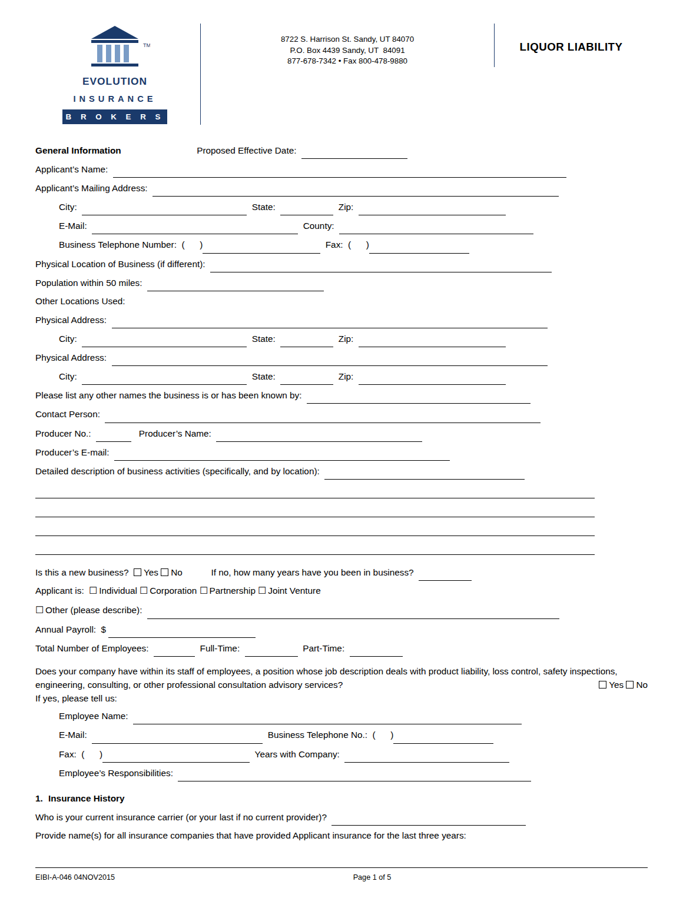TM
EVOLUTION
INSURANCE
B R O K E R S
8722 S. Harrison St. Sandy, UT 84070
P.O. Box 4439 Sandy, UT 84091
877-678-7342 • Fax 800-478-9880
LIQUOR LIABILITY
General Information Proposed Effective Date:
Applicant’s Name:
Applicant’s Mailing Address:
City: State: Zip:
E-Mail: County:
Business Telephone Number: ( ) Fax: ( )
Physical Location of Business (if different):
Population within 50 miles:
Other Locations Used:
Physical Address:
City: State: Zip:
Physical Address:
City: State: Zip:
Please list any other names the business is or has been known by:
Contact Person:
Producer No.: Producer’s Name:
Producer’s E-mail:
Detailed description of business activities (specifically, and by location):
Is this a new business? Yes No If no, how many years have you been in business?
Applicant is: ☐Individual ☐Corporation ☐Partnership ☐Joint Venture
☐Other (please describe):
Annual Payroll: $
Total Number of Employees: Full-Time: Part-Time:
Does your company have within its staff of employees, a position whose job description deals with product liability, loss control, safety inspections, engineering, consulting, or other professional consultation advisory services? Yes No
If yes, please tell us:
Employee Name:
E-Mail: Business Telephone No.: ( )
Fax: ( ) Years with Company:
Employee’s Responsibilities:
1. Insurance History
Who is your current insurance carrier (or your last if no current provider)?
Provide name(s) for all insurance companies that have provided Applicant insurance for the last three years:
EIBI-A-046 04NOV2015
Page 1 of 5